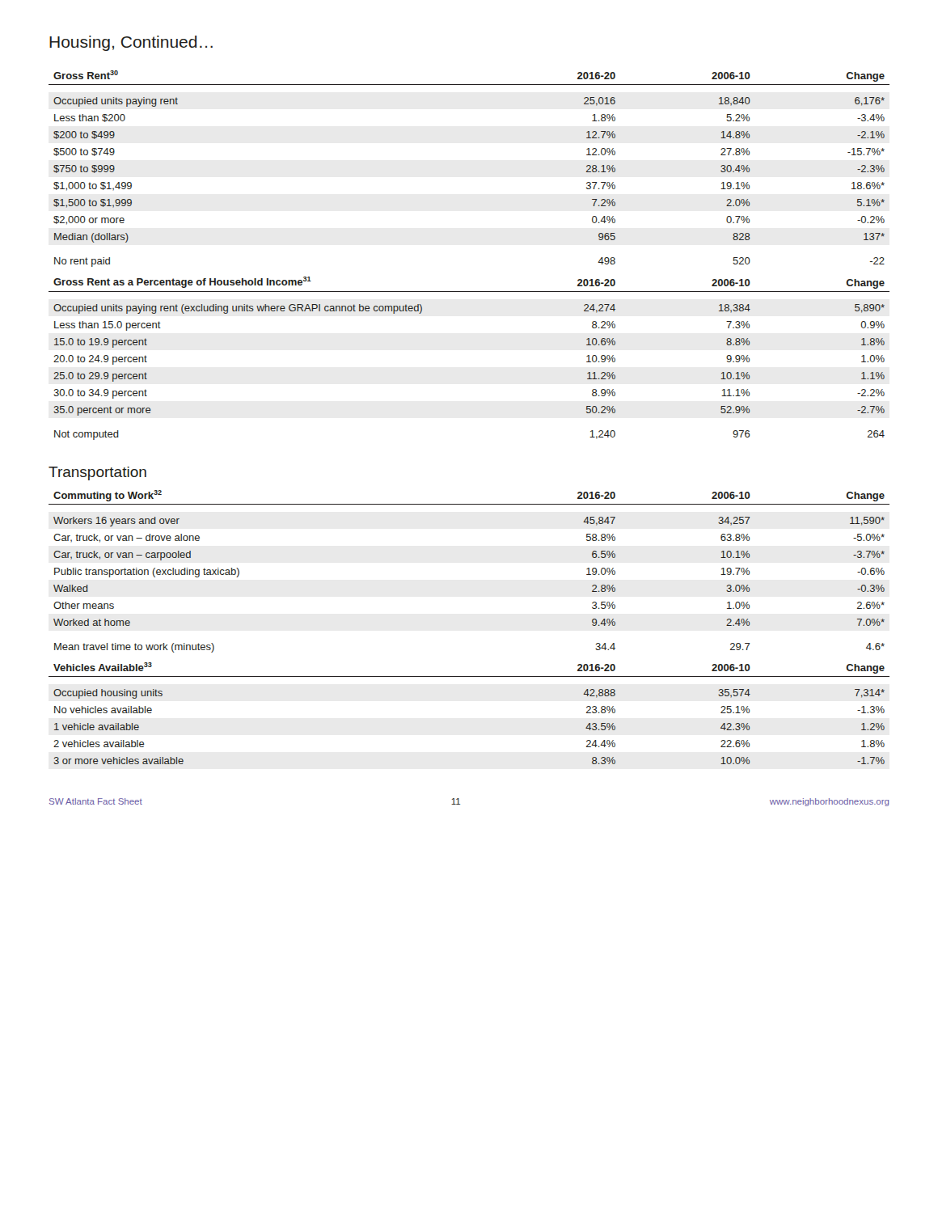Housing, Continued…
Gross Rent
| Gross Rent 30 | 2016-20 | 2006-10 | Change |
| --- | --- | --- | --- |
| Occupied units paying rent | 25,016 | 18,840 | 6,176* |
| Less than $200 | 1.8% | 5.2% | -3.4% |
| $200 to $499 | 12.7% | 14.8% | -2.1% |
| $500 to $749 | 12.0% | 27.8% | -15.7%* |
| $750 to $999 | 28.1% | 30.4% | -2.3% |
| $1,000 to $1,499 | 37.7% | 19.1% | 18.6%* |
| $1,500 to $1,999 | 7.2% | 2.0% | 5.1%* |
| $2,000 or more | 0.4% | 0.7% | -0.2% |
| Median (dollars) | 965 | 828 | 137* |
| No rent paid | 498 | 520 | -22 |
| Gross Rent as a Percentage of Household Income 31 | 2016-20 | 2006-10 | Change |
| --- | --- | --- | --- |
| Occupied units paying rent (excluding units where GRAPI cannot be computed) | 24,274 | 18,384 | 5,890* |
| Less than 15.0 percent | 8.2% | 7.3% | 0.9% |
| 15.0 to 19.9 percent | 10.6% | 8.8% | 1.8% |
| 20.0 to 24.9 percent | 10.9% | 9.9% | 1.0% |
| 25.0 to 29.9 percent | 11.2% | 10.1% | 1.1% |
| 30.0 to 34.9 percent | 8.9% | 11.1% | -2.2% |
| 35.0 percent or more | 50.2% | 52.9% | -2.7% |
| Not computed | 1,240 | 976 | 264 |
Transportation
| Commuting to Work 32 | 2016-20 | 2006-10 | Change |
| --- | --- | --- | --- |
| Workers 16 years and over | 45,847 | 34,257 | 11,590* |
| Car, truck, or van – drove alone | 58.8% | 63.8% | -5.0%* |
| Car, truck, or van – carpooled | 6.5% | 10.1% | -3.7%* |
| Public transportation (excluding taxicab) | 19.0% | 19.7% | -0.6% |
| Walked | 2.8% | 3.0% | -0.3% |
| Other means | 3.5% | 1.0% | 2.6%* |
| Worked at home | 9.4% | 2.4% | 7.0%* |
| Mean travel time to work (minutes) | 34.4 | 29.7 | 4.6* |
| Vehicles Available 33 | 2016-20 | 2006-10 | Change |
| --- | --- | --- | --- |
| Occupied housing units | 42,888 | 35,574 | 7,314* |
| No vehicles available | 23.8% | 25.1% | -1.3% |
| 1 vehicle available | 43.5% | 42.3% | 1.2% |
| 2 vehicles available | 24.4% | 22.6% | 1.8% |
| 3 or more vehicles available | 8.3% | 10.0% | -1.7% |
SW Atlanta Fact Sheet 11 www.neighborhoodnexus.org